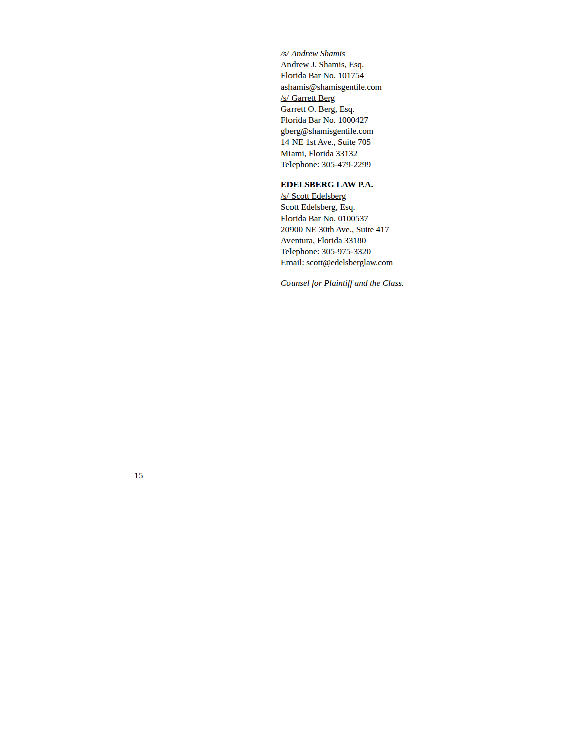/s/ Andrew Shamis
Andrew J. Shamis, Esq.
Florida Bar No. 101754
ashamis@shamisgentile.com
/s/ Garrett Berg
Garrett O. Berg, Esq.
Florida Bar No. 1000427
gberg@shamisgentile.com
14 NE 1st Ave., Suite 705
Miami, Florida 33132
Telephone: 305-479-2299
EDELSBERG LAW P.A.
/s/ Scott Edelsberg
Scott Edelsberg, Esq.
Florida Bar No. 0100537
20900 NE 30th Ave., Suite 417
Aventura, Florida 33180
Telephone: 305-975-3320
Email: scott@edelsberglaw.com
Counsel for Plaintiff and the Class.
15